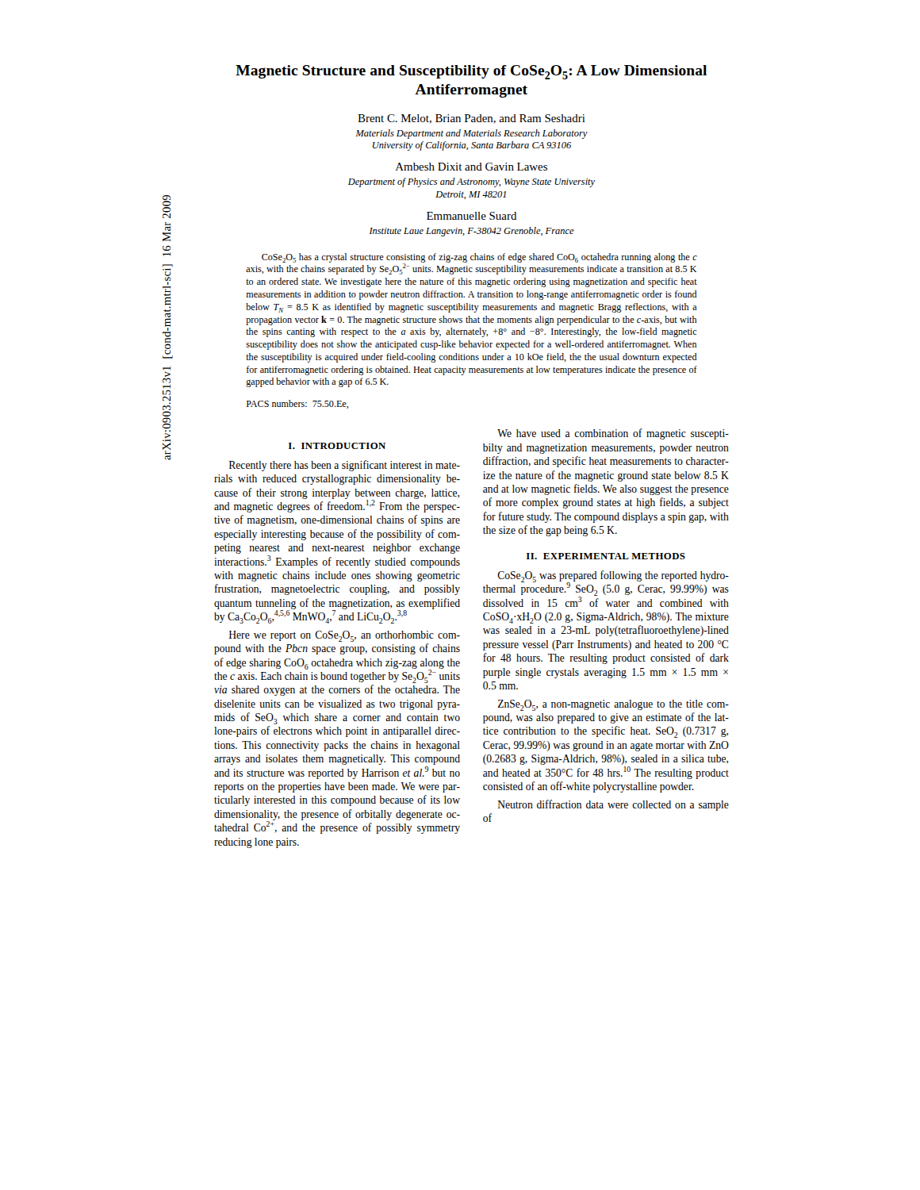arXiv:0903.2513v1 [cond-mat.mtrl-sci] 16 Mar 2009
Magnetic Structure and Susceptibility of CoSe2O5: A Low Dimensional
Antiferromagnet
Brent C. Melot, Brian Paden, and Ram Seshadri
Materials Department and Materials Research Laboratory
University of California, Santa Barbara CA 93106
Ambesh Dixit and Gavin Lawes
Department of Physics and Astronomy, Wayne State University
Detroit, MI 48201
Emmanuelle Suard
Institute Laue Langevin, F-38042 Grenoble, France
CoSe2O5 has a crystal structure consisting of zig-zag chains of edge shared CoO6 octahedra running along the c axis, with the chains separated by Se2O52− units. Magnetic susceptibility measurements indicate a transition at 8.5 K to an ordered state. We investigate here the nature of this magnetic ordering using magnetization and specific heat measurements in addition to powder neutron diffraction. A transition to long-range antiferromagnetic order is found below TN = 8.5 K as identified by magnetic susceptibility measurements and magnetic Bragg reflections, with a propagation vector k = 0. The magnetic structure shows that the moments align perpendicular to the c-axis, but with the spins canting with respect to the a axis by, alternately, +8° and −8°. Interestingly, the low-field magnetic susceptibility does not show the anticipated cusp-like behavior expected for a well-ordered antiferromagnet. When the susceptibility is acquired under field-cooling conditions under a 10 kOe field, the the usual downturn expected for antiferromagnetic ordering is obtained. Heat capacity measurements at low temperatures indicate the presence of gapped behavior with a gap of 6.5 K.
PACS numbers: 75.50.Ee,
I. Introduction
Recently there has been a significant interest in materials with reduced crystallographic dimensionality because of their strong interplay between charge, lattice, and magnetic degrees of freedom.1,2 From the perspective of magnetism, one-dimensional chains of spins are especially interesting because of the possibility of competing nearest and next-nearest neighbor exchange interactions.3 Examples of recently studied compounds with magnetic chains include ones showing geometric frustration, magnetoelectric coupling, and possibly quantum tunneling of the magnetization, as exemplified by Ca3Co2O6,4,5,6 MnWO4,7 and LiCu2O2.3,8
Here we report on CoSe2O5, an orthorhombic compound with the Pbcn space group, consisting of chains of edge sharing CoO6 octahedra which zig-zag along the the c axis. Each chain is bound together by Se2O52− units via shared oxygen at the corners of the octahedra. The diselenite units can be visualized as two trigonal pyramids of SeO3 which share a corner and contain two lone-pairs of electrons which point in antiparallel directions. This connectivity packs the chains in hexagonal arrays and isolates them magnetically. This compound and its structure was reported by Harrison et al.9 but no reports on the properties have been made. We were particularly interested in this compound because of its low dimensionality, the presence of orbitally degenerate octahedral Co2+, and the presence of possibly symmetry reducing lone pairs.
We have used a combination of magnetic susceptibilty and magnetization measurements, powder neutron diffraction, and specific heat measurements to characterize the nature of the magnetic ground state below 8.5 K and at low magnetic fields. We also suggest the presence of more complex ground states at high fields, a subject for future study. The compound displays a spin gap, with the size of the gap being 6.5 K.
II. Experimental Methods
CoSe2O5 was prepared following the reported hydrothermal procedure.9 SeO2 (5.0 g, Cerac, 99.99%) was dissolved in 15 cm3 of water and combined with CoSO4·xH2O (2.0 g, Sigma-Aldrich, 98%). The mixture was sealed in a 23-mL poly(tetrafluoroethylene)-lined pressure vessel (Parr Instruments) and heated to 200 °C for 48 hours. The resulting product consisted of dark purple single crystals averaging 1.5 mm × 1.5 mm × 0.5 mm.
ZnSe2O5, a non-magnetic analogue to the title compound, was also prepared to give an estimate of the lattice contribution to the specific heat. SeO2 (0.7317 g, Cerac, 99.99%) was ground in an agate mortar with ZnO (0.2683 g, Sigma-Aldrich, 98%), sealed in a silica tube, and heated at 350°C for 48 hrs.10 The resulting product consisted of an off-white polycrystalline powder.
Neutron diffraction data were collected on a sample of